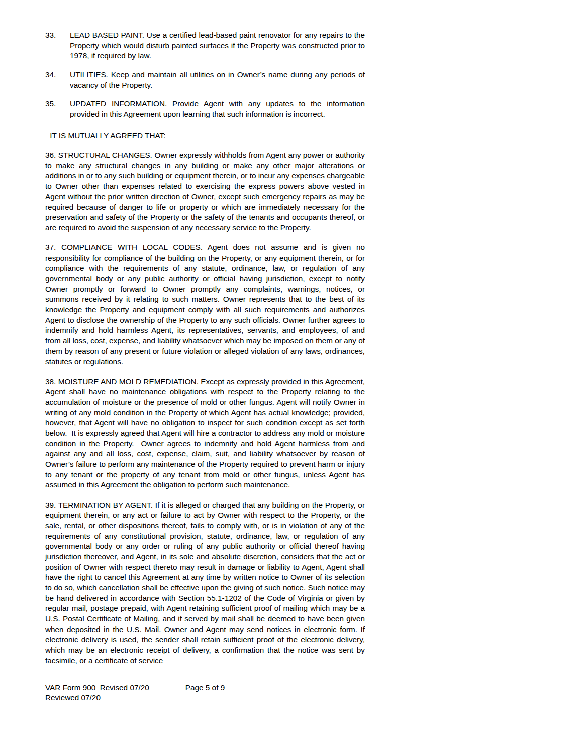33. LEAD BASED PAINT. Use a certified lead-based paint renovator for any repairs to the Property which would disturb painted surfaces if the Property was constructed prior to 1978, if required by law.
34. UTILITIES. Keep and maintain all utilities on in Owner’s name during any periods of vacancy of the Property.
35. UPDATED INFORMATION. Provide Agent with any updates to the information provided in this Agreement upon learning that such information is incorrect.
IT IS MUTUALLY AGREED THAT:
36. STRUCTURAL CHANGES. Owner expressly withholds from Agent any power or authority to make any structural changes in any building or make any other major alterations or additions in or to any such building or equipment therein, or to incur any expenses chargeable to Owner other than expenses related to exercising the express powers above vested in Agent without the prior written direction of Owner, except such emergency repairs as may be required because of danger to life or property or which are immediately necessary for the preservation and safety of the Property or the safety of the tenants and occupants thereof, or are required to avoid the suspension of any necessary service to the Property.
37. COMPLIANCE WITH LOCAL CODES. Agent does not assume and is given no responsibility for compliance of the building on the Property, or any equipment therein, or for compliance with the requirements of any statute, ordinance, law, or regulation of any governmental body or any public authority or official having jurisdiction, except to notify Owner promptly or forward to Owner promptly any complaints, warnings, notices, or summons received by it relating to such matters. Owner represents that to the best of its knowledge the Property and equipment comply with all such requirements and authorizes Agent to disclose the ownership of the Property to any such officials. Owner further agrees to indemnify and hold harmless Agent, its representatives, servants, and employees, of and from all loss, cost, expense, and liability whatsoever which may be imposed on them or any of them by reason of any present or future violation or alleged violation of any laws, ordinances, statutes or regulations.
38. MOISTURE AND MOLD REMEDIATION. Except as expressly provided in this Agreement, Agent shall have no maintenance obligations with respect to the Property relating to the accumulation of moisture or the presence of mold or other fungus. Agent will notify Owner in writing of any mold condition in the Property of which Agent has actual knowledge; provided, however, that Agent will have no obligation to inspect for such condition except as set forth below. It is expressly agreed that Agent will hire a contractor to address any mold or moisture condition in the Property. Owner agrees to indemnify and hold Agent harmless from and against any and all loss, cost, expense, claim, suit, and liability whatsoever by reason of Owner’s failure to perform any maintenance of the Property required to prevent harm or injury to any tenant or the property of any tenant from mold or other fungus, unless Agent has assumed in this Agreement the obligation to perform such maintenance.
39. TERMINATION BY AGENT. If it is alleged or charged that any building on the Property, or equipment therein, or any act or failure to act by Owner with respect to the Property, or the sale, rental, or other dispositions thereof, fails to comply with, or is in violation of any of the requirements of any constitutional provision, statute, ordinance, law, or regulation of any governmental body or any order or ruling of any public authority or official thereof having jurisdiction thereover, and Agent, in its sole and absolute discretion, considers that the act or position of Owner with respect thereto may result in damage or liability to Agent, Agent shall have the right to cancel this Agreement at any time by written notice to Owner of its selection to do so, which cancellation shall be effective upon the giving of such notice. Such notice may be hand delivered in accordance with Section 55.1-1202 of the Code of Virginia or given by regular mail, postage prepaid, with Agent retaining sufficient proof of mailing which may be a U.S. Postal Certificate of Mailing, and if served by mail shall be deemed to have been given when deposited in the U.S. Mail. Owner and Agent may send notices in electronic form. If electronic delivery is used, the sender shall retain sufficient proof of the electronic delivery, which may be an electronic receipt of delivery, a confirmation that the notice was sent by facsimile, or a certificate of service
VAR Form 900 Revised 07/20
Reviewed 07/20
Page 5 of 9